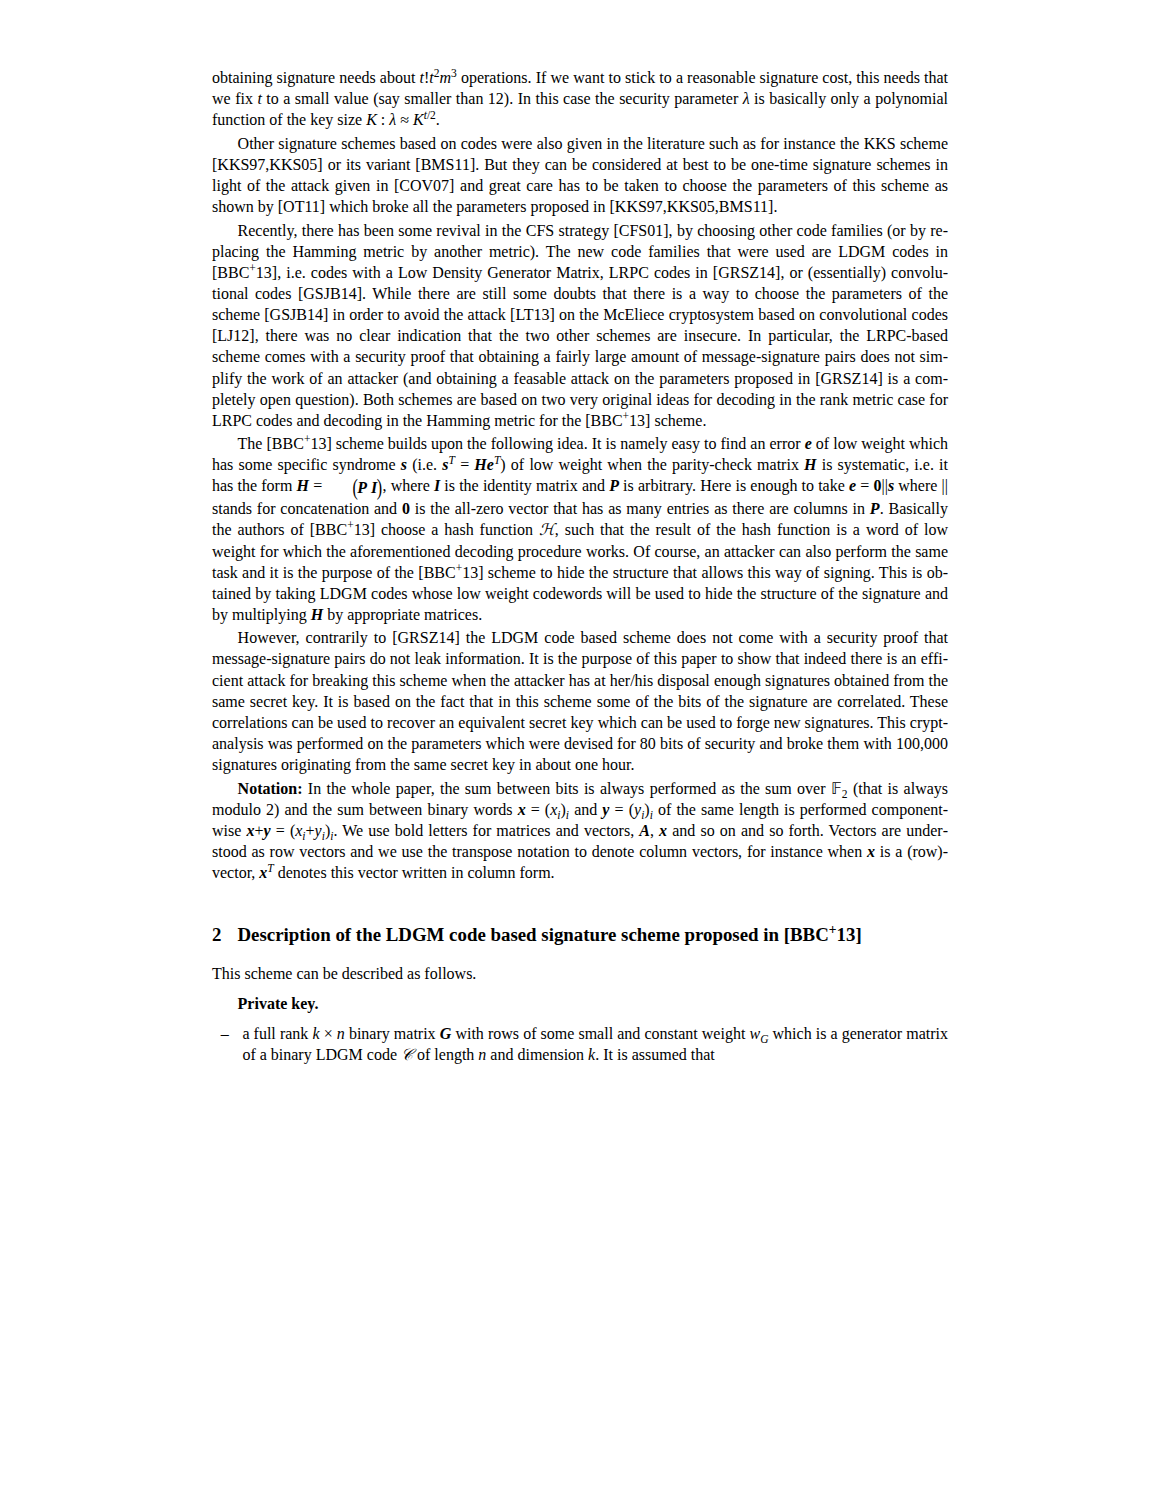obtaining signature needs about t!t2m3 operations. If we want to stick to a reasonable signature cost, this needs that we fix t to a small value (say smaller than 12). In this case the security parameter λ is basically only a polynomial function of the key size K : λ ≈ Kt/2.
Other signature schemes based on codes were also given in the literature such as for instance the KKS scheme [KKS97,KKS05] or its variant [BMS11]. But they can be considered at best to be one-time signature schemes in light of the attack given in [COV07] and great care has to be taken to choose the parameters of this scheme as shown by [OT11] which broke all the parameters proposed in [KKS97,KKS05,BMS11].
Recently, there has been some revival in the CFS strategy [CFS01], by choosing other code families (or by replacing the Hamming metric by another metric). The new code families that were used are LDGM codes in [BBC+13], i.e. codes with a Low Density Generator Matrix, LRPC codes in [GRSZ14], or (essentially) convolutional codes [GSJB14]. While there are still some doubts that there is a way to choose the parameters of the scheme [GSJB14] in order to avoid the attack [LT13] on the McEliece cryptosystem based on convolutional codes [LJ12], there was no clear indication that the two other schemes are insecure. In particular, the LRPC-based scheme comes with a security proof that obtaining a fairly large amount of message-signature pairs does not simplify the work of an attacker (and obtaining a feasable attack on the parameters proposed in [GRSZ14] is a completely open question). Both schemes are based on two very original ideas for decoding in the rank metric case for LRPC codes and decoding in the Hamming metric for the [BBC+13] scheme.
The [BBC+13] scheme builds upon the following idea. It is namely easy to find an error e of low weight which has some specific syndrome s (i.e. sT = HeT) of low weight when the parity-check matrix H is systematic, i.e. it has the form H = P I, where I is the identity matrix and P is arbitrary. Here is enough to take e = 0||s where || stands for concatenation and 0 is the all-zero vector that has as many entries as there are columns in P. Basically the authors of [BBC+13] choose a hash function ℋ, such that the result of the hash function is a word of low weight for which the aforementioned decoding procedure works. Of course, an attacker can also perform the same task and it is the purpose of the [BBC+13] scheme to hide the structure that allows this way of signing. This is obtained by taking LDGM codes whose low weight codewords will be used to hide the structure of the signature and by multiplying H by appropriate matrices.
However, contrarily to [GRSZ14] the LDGM code based scheme does not come with a security proof that message-signature pairs do not leak information. It is the purpose of this paper to show that indeed there is an efficient attack for breaking this scheme when the attacker has at her/his disposal enough signatures obtained from the same secret key. It is based on the fact that in this scheme some of the bits of the signature are correlated. These correlations can be used to recover an equivalent secret key which can be used to forge new signatures. This cryptanalysis was performed on the parameters which were devised for 80 bits of security and broke them with 100,000 signatures originating from the same secret key in about one hour.
Notation: In the whole paper, the sum between bits is always performed as the sum over 𝔽2 (that is always modulo 2) and the sum between binary words x = (xi)i and y = (yi)i of the same length is performed componentwise x+y = (xi+yi)i. We use bold letters for matrices and vectors, A, x and so on and so forth. Vectors are understood as row vectors and we use the transpose notation to denote column vectors, for instance when x is a (row)-vector, xT denotes this vector written in column form.
2 Description of the LDGM code based signature scheme proposed in [BBC+13]
This scheme can be described as follows.
Private key.
a full rank k × n binary matrix G with rows of some small and constant weight wG which is a generator matrix of a binary LDGM code 𝒞 of length n and dimension k. It is assumed that